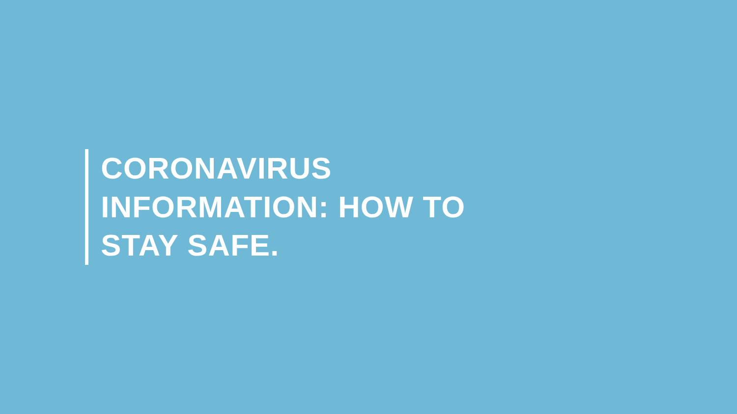Coronavirus information: how to stay safe.